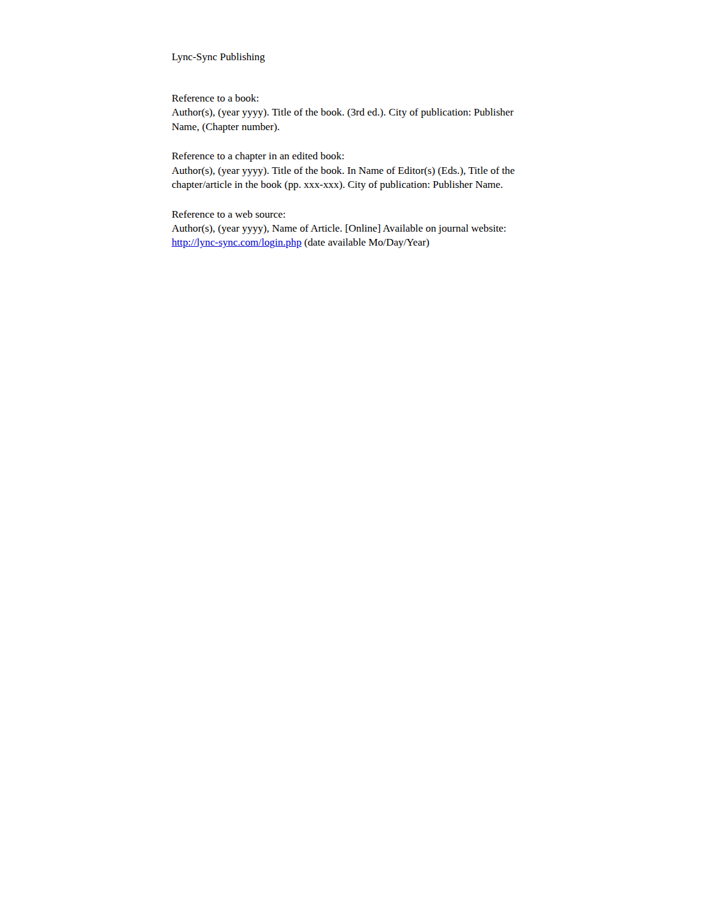Lync-Sync Publishing
Reference to a book:
Author(s), (year yyyy). Title of the book. (3rd ed.). City of publication: Publisher Name, (Chapter number).
Reference to a chapter in an edited book:
Author(s), (year yyyy). Title of the book. In Name of Editor(s) (Eds.), Title of the chapter/article in the book (pp. xxx-xxx). City of publication: Publisher Name.
Reference to a web source:
Author(s), (year yyyy), Name of Article. [Online] Available on journal website: http://lync-sync.com/login.php (date available Mo/Day/Year)